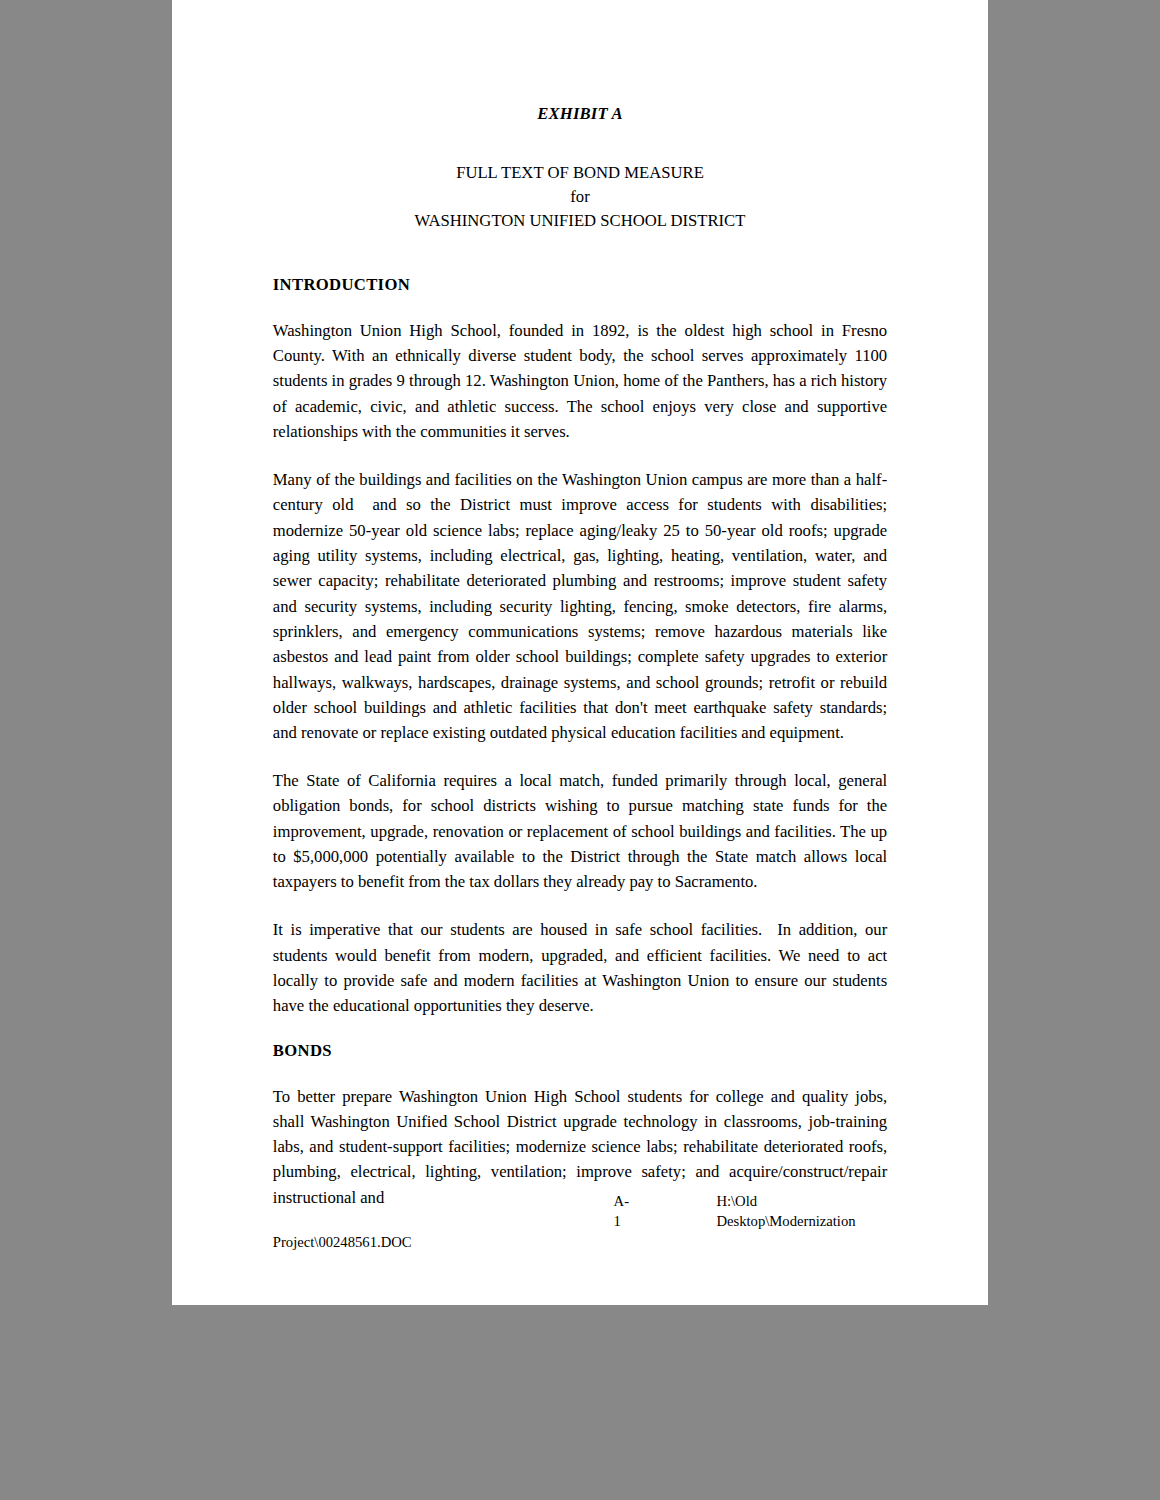EXHIBIT A
FULL TEXT OF BOND MEASURE
for
WASHINGTON UNIFIED SCHOOL DISTRICT
INTRODUCTION
Washington Union High School, founded in 1892, is the oldest high school in Fresno County. With an ethnically diverse student body, the school serves approximately 1100 students in grades 9 through 12. Washington Union, home of the Panthers, has a rich history of academic, civic, and athletic success. The school enjoys very close and supportive relationships with the communities it serves.
Many of the buildings and facilities on the Washington Union campus are more than a half-century old and so the District must improve access for students with disabilities; modernize 50-year old science labs; replace aging/leaky 25 to 50-year old roofs; upgrade aging utility systems, including electrical, gas, lighting, heating, ventilation, water, and sewer capacity; rehabilitate deteriorated plumbing and restrooms; improve student safety and security systems, including security lighting, fencing, smoke detectors, fire alarms, sprinklers, and emergency communications systems; remove hazardous materials like asbestos and lead paint from older school buildings; complete safety upgrades to exterior hallways, walkways, hardscapes, drainage systems, and school grounds; retrofit or rebuild older school buildings and athletic facilities that don't meet earthquake safety standards; and renovate or replace existing outdated physical education facilities and equipment.
The State of California requires a local match, funded primarily through local, general obligation bonds, for school districts wishing to pursue matching state funds for the improvement, upgrade, renovation or replacement of school buildings and facilities. The up to $5,000,000 potentially available to the District through the State match allows local taxpayers to benefit from the tax dollars they already pay to Sacramento.
It is imperative that our students are housed in safe school facilities. In addition, our students would benefit from modern, upgraded, and efficient facilities. We need to act locally to provide safe and modern facilities at Washington Union to ensure our students have the educational opportunities they deserve.
BONDS
To better prepare Washington Union High School students for college and quality jobs, shall Washington Unified School District upgrade technology in classrooms, job-training labs, and student-support facilities; modernize science labs; rehabilitate deteriorated roofs, plumbing, electrical, lighting, ventilation; improve safety; and acquire/construct/repair instructional and
A-1 H:\Old Desktop\Modernization
Project\00248561.DOC